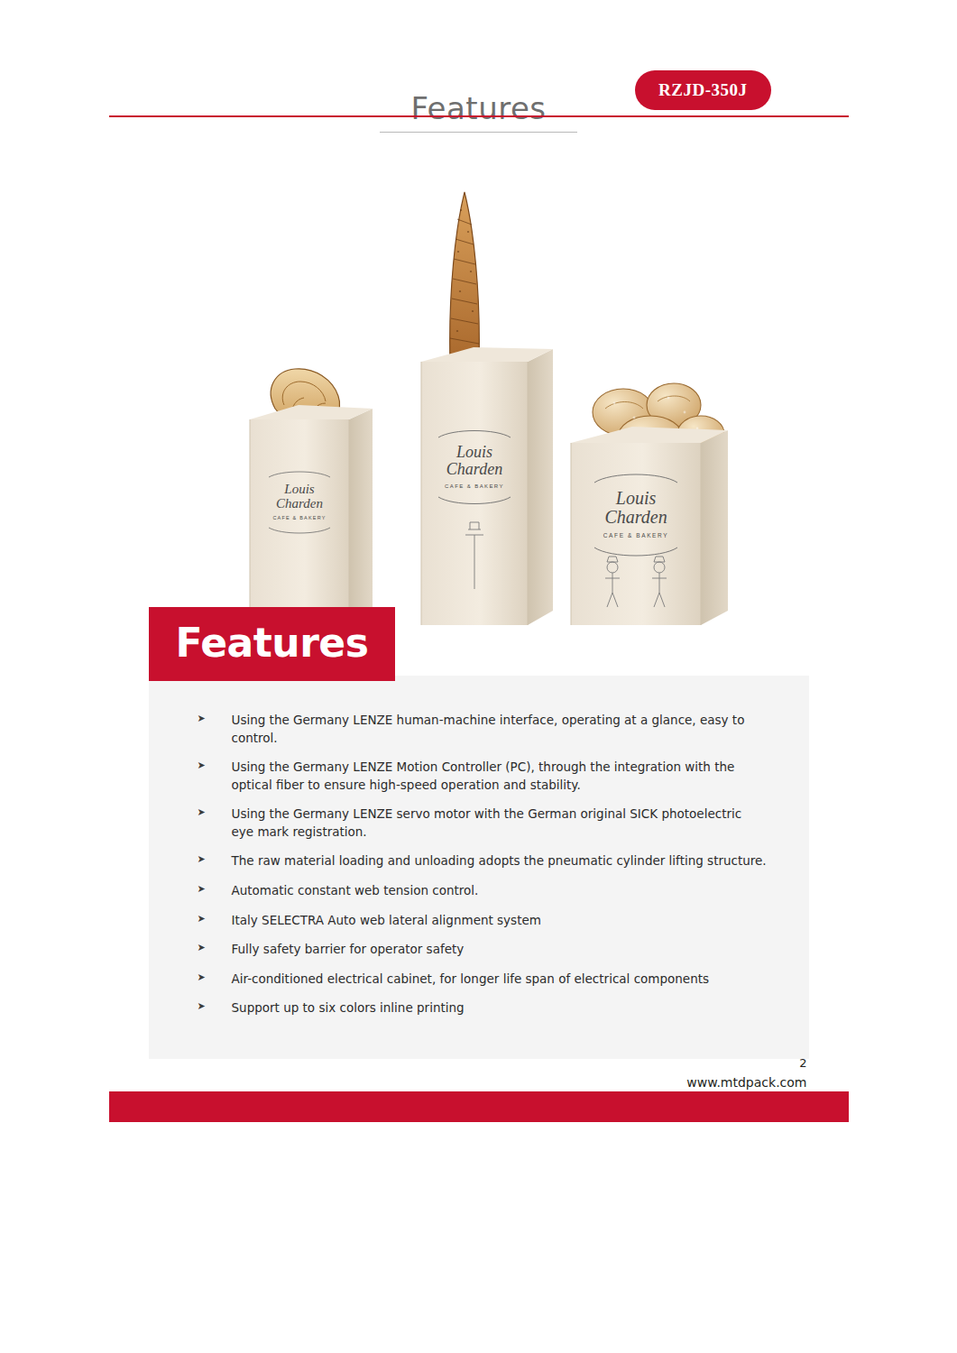RZJD-350J
Features
Louis Charden CAFE & BAKERY Louis Charden CAFE & BAKERY Louis Charden CAFE & BAKERY
Features
Using the Germany LENZE human-machine interface, operating at a glance, easy to control.
Using the Germany LENZE Motion Controller (PC), through the integration with the optical fiber to ensure high-speed operation and stability.
Using the Germany LENZE servo motor with the German original SICK photoelectric eye mark registration.
The raw material loading and unloading adopts the pneumatic cylinder lifting structure.
Automatic constant web tension control.
Italy SELECTRA Auto web lateral alignment system
Fully safety barrier for operator safety
Air-conditioned electrical cabinet, for longer life span of electrical components
Support up to six colors inline printing
2
www.mtdpack.com